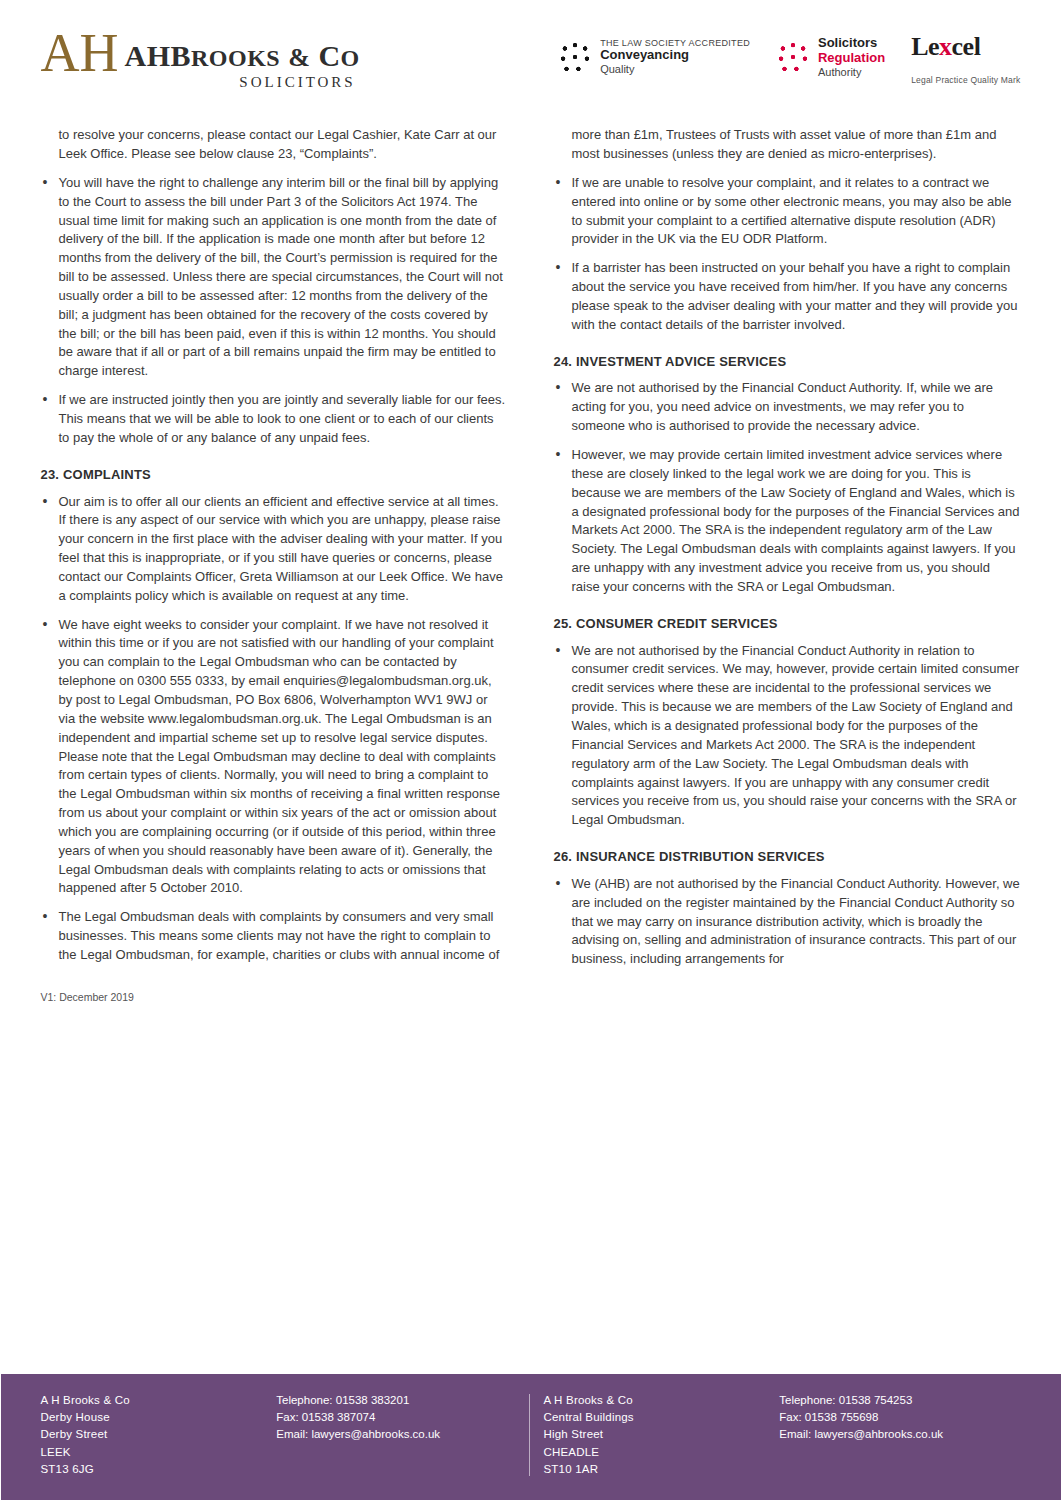AH AHBROOKS & CO
SOLICITORS
THE LAW SOCIETY ACCREDITED Conveyancing Quality
Solicitors Regulation Authority
Lexcel Legal Practice Quality Mark
to resolve your concerns, please contact our Legal Cashier, Kate Carr at our Leek Office. Please see below clause 23, “Complaints”.
You will have the right to challenge any interim bill or the final bill by applying to the Court to assess the bill under Part 3 of the Solicitors Act 1974. The usual time limit for making such an application is one month from the date of delivery of the bill. If the application is made one month after but before 12 months from the delivery of the bill, the Court’s permission is required for the bill to be assessed. Unless there are special circumstances, the Court will not usually order a bill to be assessed after: 12 months from the delivery of the bill; a judgment has been obtained for the recovery of the costs covered by the bill; or the bill has been paid, even if this is within 12 months. You should be aware that if all or part of a bill remains unpaid the firm may be entitled to charge interest.
If we are instructed jointly then you are jointly and severally liable for our fees. This means that we will be able to look to one client or to each of our clients to pay the whole of or any balance of any unpaid fees.
23. COMPLAINTS
Our aim is to offer all our clients an efficient and effective service at all times. If there is any aspect of our service with which you are unhappy, please raise your concern in the first place with the adviser dealing with your matter. If you feel that this is inappropriate, or if you still have queries or concerns, please contact our Complaints Officer, Greta Williamson at our Leek Office. We have a complaints policy which is available on request at any time.
We have eight weeks to consider your complaint. If we have not resolved it within this time or if you are not satisfied with our handling of your complaint you can complain to the Legal Ombudsman who can be contacted by telephone on 0300 555 0333, by email enquiries@legalombudsman.org.uk, by post to Legal Ombudsman, PO Box 6806, Wolverhampton WV1 9WJ or via the website www.legalombudsman.org.uk. The Legal Ombudsman is an independent and impartial scheme set up to resolve legal service disputes. Please note that the Legal Ombudsman may decline to deal with complaints from certain types of clients. Normally, you will need to bring a complaint to the Legal Ombudsman within six months of receiving a final written response from us about your complaint or within six years of the act or omission about which you are complaining occurring (or if outside of this period, within three years of when you should reasonably have been aware of it). Generally, the Legal Ombudsman deals with complaints relating to acts or omissions that happened after 5 October 2010.
The Legal Ombudsman deals with complaints by consumers and very small businesses. This means some clients may not have the right to complain to the Legal Ombudsman, for example, charities or clubs with annual income of more than £1m, Trustees of Trusts with asset value of more than £1m and most businesses (unless they are denied as micro-enterprises).
If we are unable to resolve your complaint, and it relates to a contract we entered into online or by some other electronic means, you may also be able to submit your complaint to a certified alternative dispute resolution (ADR) provider in the UK via the EU ODR Platform.
If a barrister has been instructed on your behalf you have a right to complain about the service you have received from him/her. If you have any concerns please speak to the adviser dealing with your matter and they will provide you with the contact details of the barrister involved.
24. INVESTMENT ADVICE SERVICES
We are not authorised by the Financial Conduct Authority. If, while we are acting for you, you need advice on investments, we may refer you to someone who is authorised to provide the necessary advice.
However, we may provide certain limited investment advice services where these are closely linked to the legal work we are doing for you. This is because we are members of the Law Society of England and Wales, which is a designated professional body for the purposes of the Financial Services and Markets Act 2000. The SRA is the independent regulatory arm of the Law Society. The Legal Ombudsman deals with complaints against lawyers. If you are unhappy with any investment advice you receive from us, you should raise your concerns with the SRA or Legal Ombudsman.
25. CONSUMER CREDIT SERVICES
We are not authorised by the Financial Conduct Authority in relation to consumer credit services. We may, however, provide certain limited consumer credit services where these are incidental to the professional services we provide. This is because we are members of the Law Society of England and Wales, which is a designated professional body for the purposes of the Financial Services and Markets Act 2000. The SRA is the independent regulatory arm of the Law Society. The Legal Ombudsman deals with complaints against lawyers. If you are unhappy with any consumer credit services you receive from us, you should raise your concerns with the SRA or Legal Ombudsman.
26. INSURANCE DISTRIBUTION SERVICES
We (AHB) are not authorised by the Financial Conduct Authority. However, we are included on the register maintained by the Financial Conduct Authority so that we may carry on insurance distribution activity, which is broadly the advising on, selling and administration of insurance contracts. This part of our business, including arrangements for
V1: December 2019
A H Brooks & Co
Derby House
Derby Street
LEEK
ST13 6JG
Telephone: 01538 383201
Fax: 01538 387074
Email: lawyers@ahbrooks.co.uk
A H Brooks & Co
Central Buildings
High Street
CHEADLE
ST10 1AR
Telephone: 01538 754253
Fax: 01538 755698
Email: lawyers@ahbrooks.co.uk